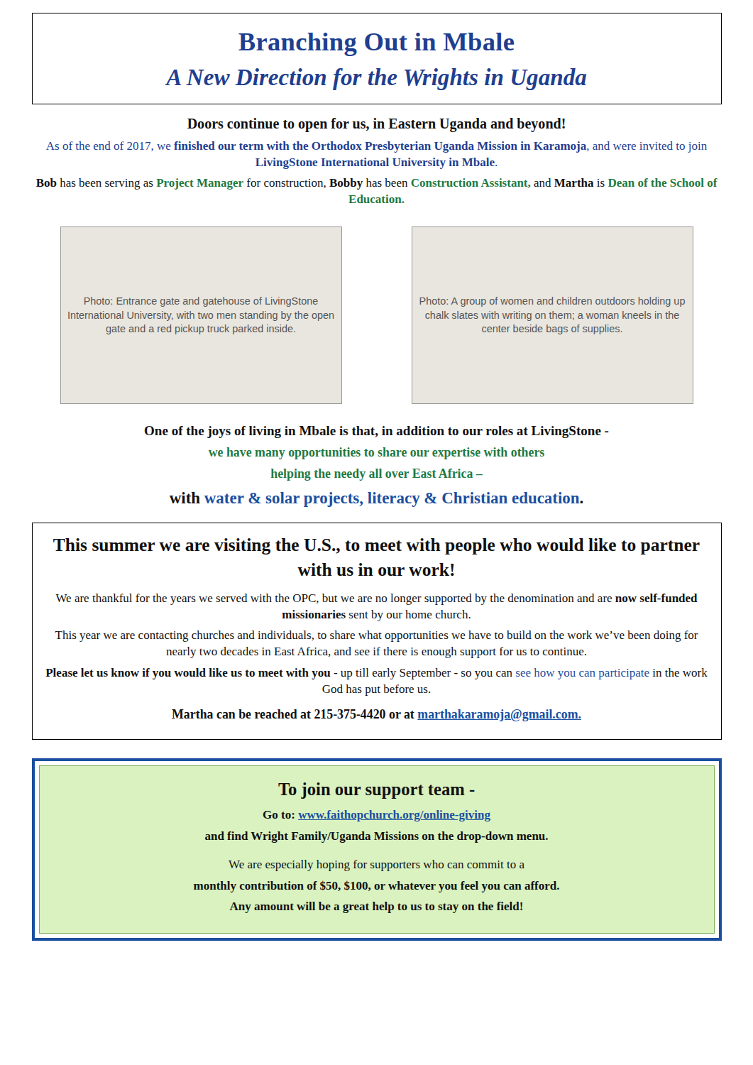Branching Out in Mbale
A New Direction for the Wrights in Uganda
Doors continue to open for us, in Eastern Uganda and beyond!
As of the end of 2017, we finished our term with the Orthodox Presbyterian Uganda Mission in Karamoja, and were invited to join LivingStone International University in Mbale.
Bob has been serving as Project Manager for construction, Bobby has been Construction Assistant, and Martha is Dean of the School of Education.
Photo: Entrance gate and gatehouse of LivingStone International University, with two men standing by the open gate and a red pickup truck parked inside.
Photo: A group of women and children outdoors holding up chalk slates with writing on them; a woman kneels in the center beside bags of supplies.
One of the joys of living in Mbale is that, in addition to our roles at LivingStone -
we have many opportunities to share our expertise with others
helping the needy all over East Africa –
with water & solar projects, literacy & Christian education.
This summer we are visiting the U.S., to meet with people who would like to partner with us in our work!
We are thankful for the years we served with the OPC, but we are no longer supported by the denomination and are now self-funded missionaries sent by our home church.
This year we are contacting churches and individuals, to share what opportunities we have to build on the work we’ve been doing for nearly two decades in East Africa, and see if there is enough support for us to continue.
Please let us know if you would like us to meet with you - up till early September - so you can see how you can participate in the work God has put before us.
Martha can be reached at 215-375-4420 or at marthakaramoja@gmail.com.
To join our support team -
Go to: www.faithopchurch.org/online-giving
and find Wright Family/Uganda Missions on the drop-down menu.
We are especially hoping for supporters who can commit to a
monthly contribution of $50, $100, or whatever you feel you can afford.
Any amount will be a great help to us to stay on the field!